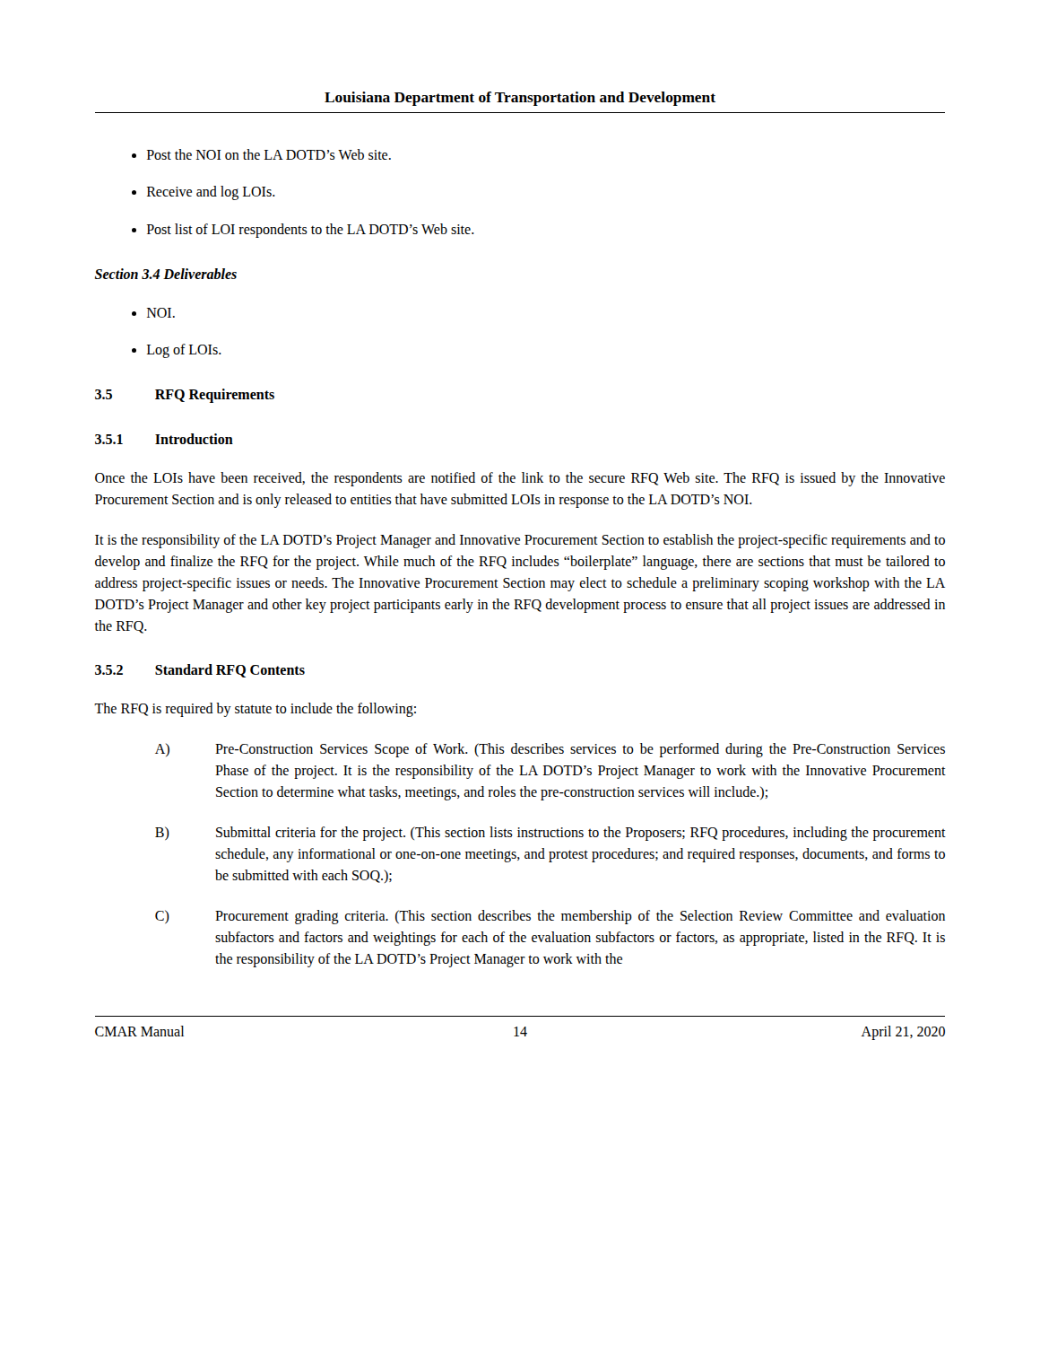Louisiana Department of Transportation and Development
Post the NOI on the LA DOTD’s Web site.
Receive and log LOIs.
Post list of LOI respondents to the LA DOTD’s Web site.
Section 3.4 Deliverables
NOI.
Log of LOIs.
3.5 RFQ Requirements
3.5.1 Introduction
Once the LOIs have been received, the respondents are notified of the link to the secure RFQ Web site. The RFQ is issued by the Innovative Procurement Section and is only released to entities that have submitted LOIs in response to the LA DOTD’s NOI.
It is the responsibility of the LA DOTD’s Project Manager and Innovative Procurement Section to establish the project-specific requirements and to develop and finalize the RFQ for the project. While much of the RFQ includes “boilerplate” language, there are sections that must be tailored to address project-specific issues or needs. The Innovative Procurement Section may elect to schedule a preliminary scoping workshop with the LA DOTD’s Project Manager and other key project participants early in the RFQ development process to ensure that all project issues are addressed in the RFQ.
3.5.2 Standard RFQ Contents
The RFQ is required by statute to include the following:
A)
Pre-Construction Services Scope of Work. (This describes services to be performed during the Pre-Construction Services Phase of the project. It is the responsibility of the LA DOTD’s Project Manager to work with the Innovative Procurement Section to determine what tasks, meetings, and roles the pre-construction services will include.);
B)
Submittal criteria for the project. (This section lists instructions to the Proposers; RFQ procedures, including the procurement schedule, any informational or one-on-one meetings, and protest procedures; and required responses, documents, and forms to be submitted with each SOQ.);
C)
Procurement grading criteria. (This section describes the membership of the Selection Review Committee and evaluation subfactors and factors and weightings for each of the evaluation subfactors or factors, as appropriate, listed in the RFQ. It is the responsibility of the LA DOTD’s Project Manager to work with the
CMAR Manual
14
April 21, 2020